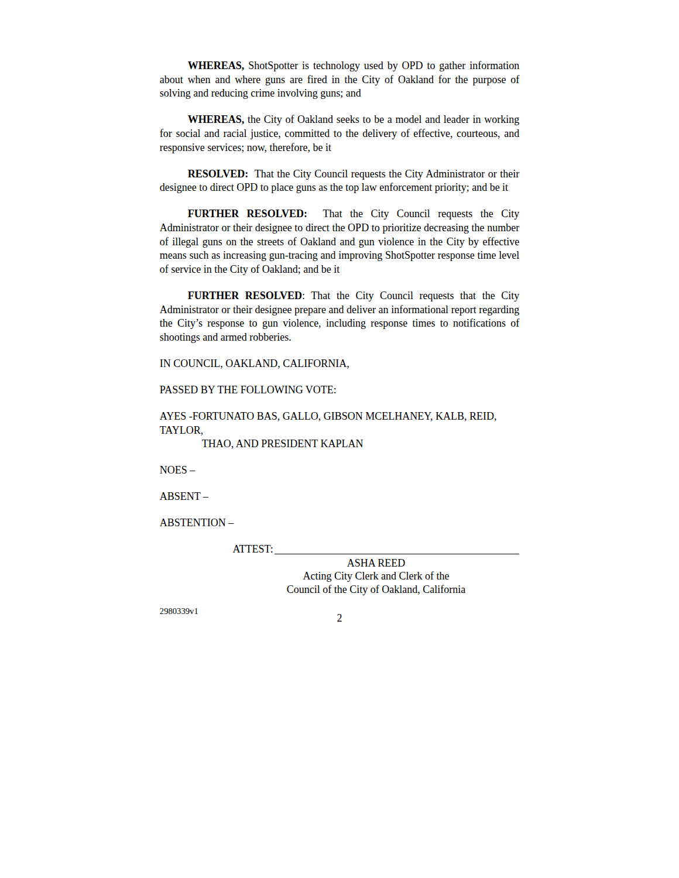WHEREAS, ShotSpotter is technology used by OPD to gather information about when and where guns are fired in the City of Oakland for the purpose of solving and reducing crime involving guns; and
WHEREAS, the City of Oakland seeks to be a model and leader in working for social and racial justice, committed to the delivery of effective, courteous, and responsive services; now, therefore, be it
RESOLVED: That the City Council requests the City Administrator or their designee to direct OPD to place guns as the top law enforcement priority; and be it
FURTHER RESOLVED: That the City Council requests the City Administrator or their designee to direct the OPD to prioritize decreasing the number of illegal guns on the streets of Oakland and gun violence in the City by effective means such as increasing gun-tracing and improving ShotSpotter response time level of service in the City of Oakland; and be it
FURTHER RESOLVED: That the City Council requests that the City Administrator or their designee prepare and deliver an informational report regarding the City’s response to gun violence, including response times to notifications of shootings and armed robberies.
IN COUNCIL, OAKLAND, CALIFORNIA,
PASSED BY THE FOLLOWING VOTE:
AYES -FORTUNATO BAS, GALLO, GIBSON MCELHANEY, KALB, REID, TAYLOR,THAO, AND PRESIDENT KAPLAN
NOES –
ABSENT –
ABSTENTION –
ATTEST:
ASHA REED
Acting City Clerk and Clerk of the
Council of the City of Oakland, California
2980339v1
2